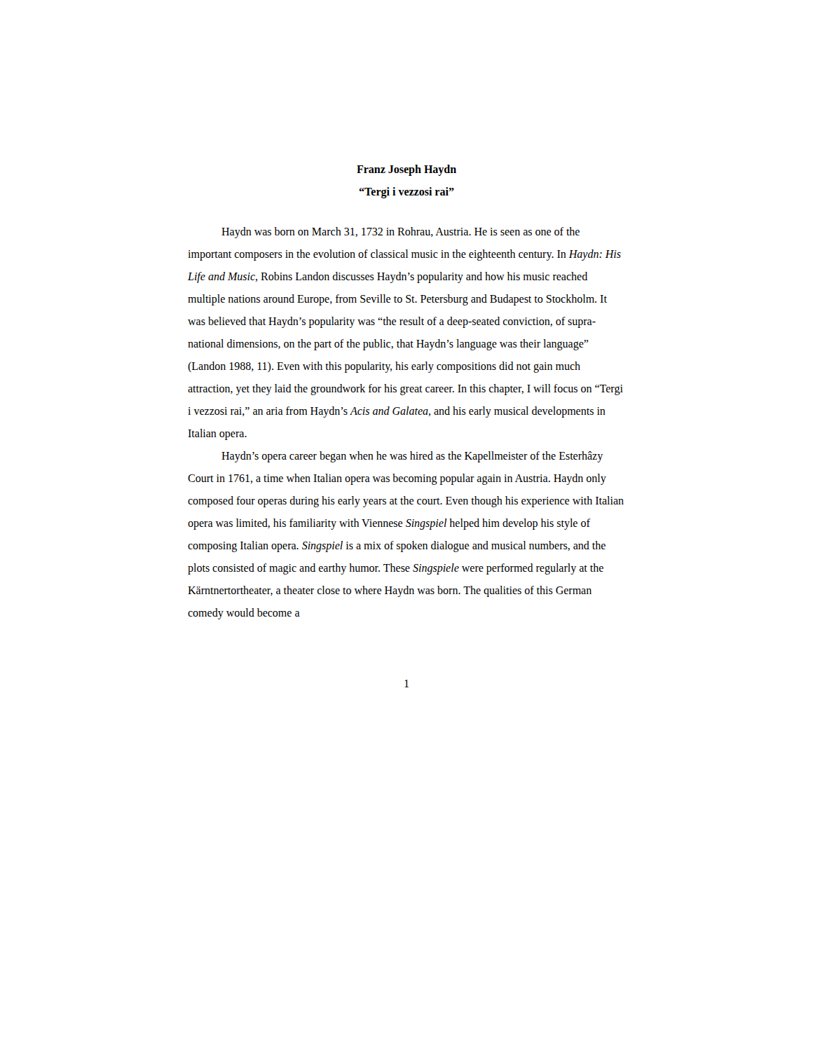Franz Joseph Haydn
“Tergi i vezzosi rai”
Haydn was born on March 31, 1732 in Rohrau, Austria. He is seen as one of the important composers in the evolution of classical music in the eighteenth century. In Haydn: His Life and Music, Robins Landon discusses Haydn’s popularity and how his music reached multiple nations around Europe, from Seville to St. Petersburg and Budapest to Stockholm. It was believed that Haydn’s popularity was “the result of a deep-seated conviction, of supra-national dimensions, on the part of the public, that Haydn’s language was their language” (Landon 1988, 11). Even with this popularity, his early compositions did not gain much attraction, yet they laid the groundwork for his great career. In this chapter, I will focus on “Tergi i vezzosi rai,” an aria from Haydn’s Acis and Galatea, and his early musical developments in Italian opera.
Haydn’s opera career began when he was hired as the Kapellmeister of the Esterhâzy Court in 1761, a time when Italian opera was becoming popular again in Austria. Haydn only composed four operas during his early years at the court. Even though his experience with Italian opera was limited, his familiarity with Viennese Singspiel helped him develop his style of composing Italian opera. Singspiel is a mix of spoken dialogue and musical numbers, and the plots consisted of magic and earthy humor. These Singspiele were performed regularly at the Kärntnertortheater, a theater close to where Haydn was born. The qualities of this German comedy would become a
1